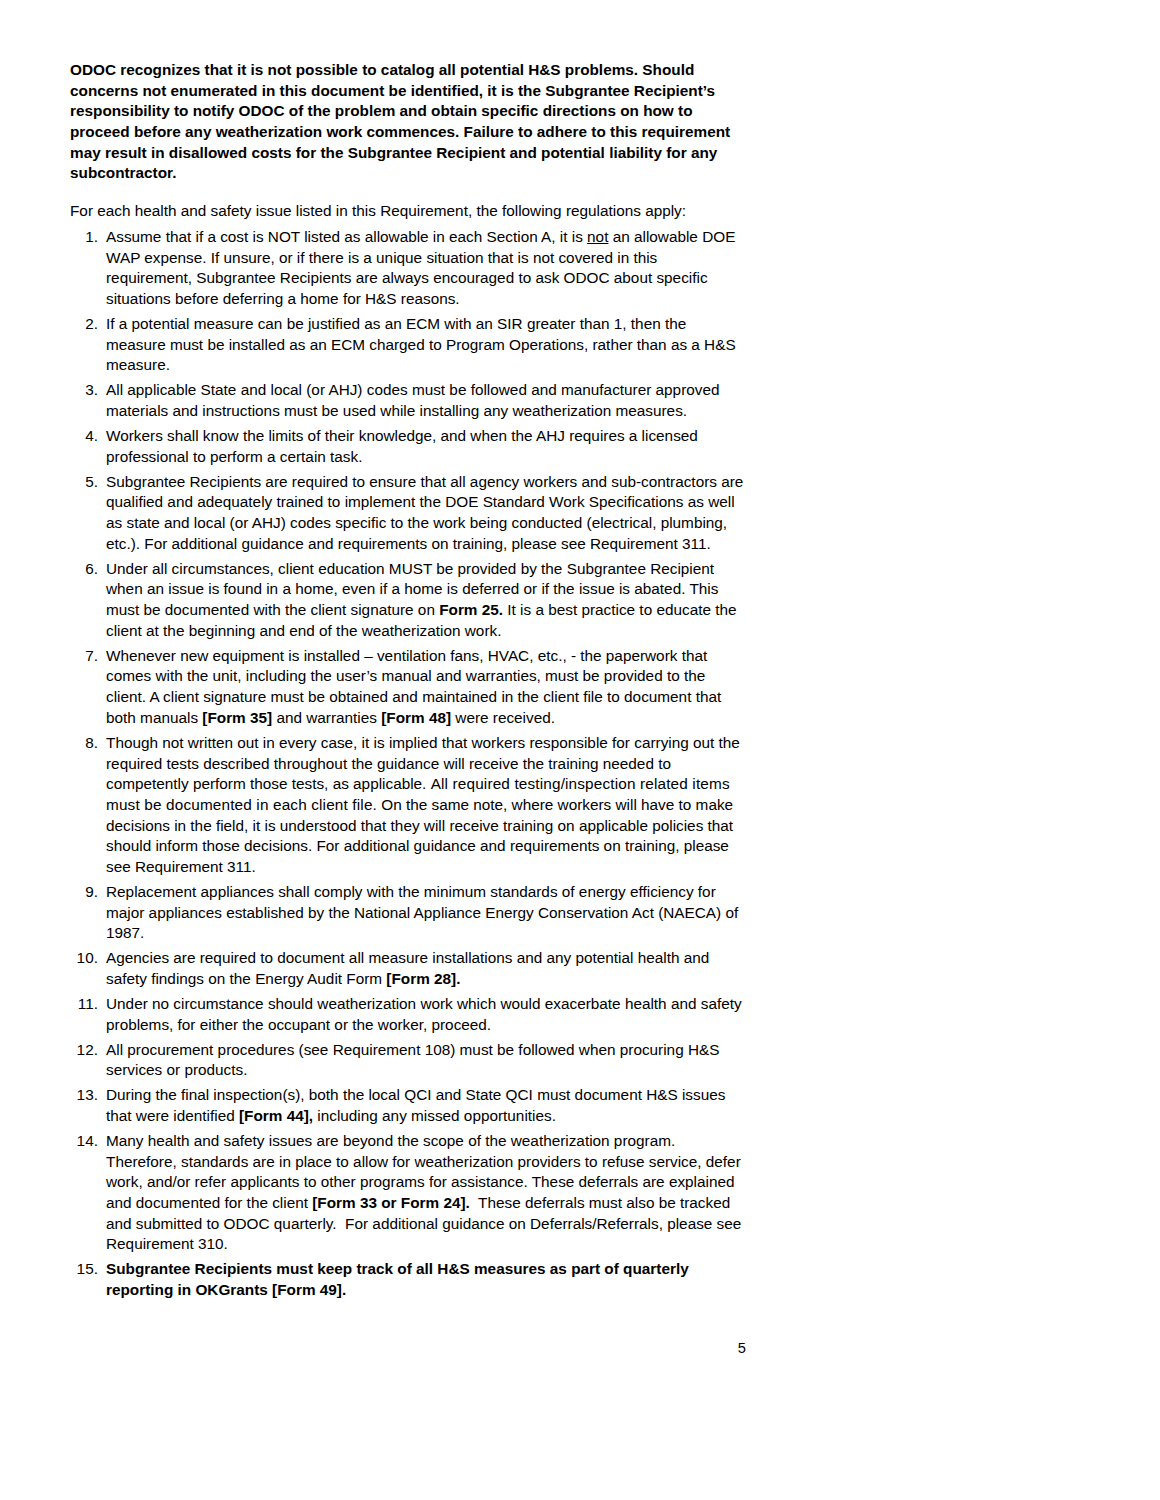ODOC recognizes that it is not possible to catalog all potential H&S problems. Should concerns not enumerated in this document be identified, it is the Subgrantee Recipient’s responsibility to notify ODOC of the problem and obtain specific directions on how to proceed before any weatherization work commences. Failure to adhere to this requirement may result in disallowed costs for the Subgrantee Recipient and potential liability for any subcontractor.
For each health and safety issue listed in this Requirement, the following regulations apply:
Assume that if a cost is NOT listed as allowable in each Section A, it is not an allowable DOE WAP expense. If unsure, or if there is a unique situation that is not covered in this requirement, Subgrantee Recipients are always encouraged to ask ODOC about specific situations before deferring a home for H&S reasons.
If a potential measure can be justified as an ECM with an SIR greater than 1, then the measure must be installed as an ECM charged to Program Operations, rather than as a H&S measure.
All applicable State and local (or AHJ) codes must be followed and manufacturer approved materials and instructions must be used while installing any weatherization measures.
Workers shall know the limits of their knowledge, and when the AHJ requires a licensed professional to perform a certain task.
Subgrantee Recipients are required to ensure that all agency workers and sub-contractors are qualified and adequately trained to implement the DOE Standard Work Specifications as well as state and local (or AHJ) codes specific to the work being conducted (electrical, plumbing, etc.). For additional guidance and requirements on training, please see Requirement 311.
Under all circumstances, client education MUST be provided by the Subgrantee Recipient when an issue is found in a home, even if a home is deferred or if the issue is abated. This must be documented with the client signature on Form 25. It is a best practice to educate the client at the beginning and end of the weatherization work.
Whenever new equipment is installed – ventilation fans, HVAC, etc., - the paperwork that comes with the unit, including the user’s manual and warranties, must be provided to the client. A client signature must be obtained and maintained in the client file to document that both manuals [Form 35] and warranties [Form 48] were received.
Though not written out in every case, it is implied that workers responsible for carrying out the required tests described throughout the guidance will receive the training needed to competently perform those tests, as applicable. All required testing/inspection related items must be documented in each client file. On the same note, where workers will have to make decisions in the field, it is understood that they will receive training on applicable policies that should inform those decisions. For additional guidance and requirements on training, please see Requirement 311.
Replacement appliances shall comply with the minimum standards of energy efficiency for major appliances established by the National Appliance Energy Conservation Act (NAECA) of 1987.
Agencies are required to document all measure installations and any potential health and safety findings on the Energy Audit Form [Form 28].
Under no circumstance should weatherization work which would exacerbate health and safety problems, for either the occupant or the worker, proceed.
All procurement procedures (see Requirement 108) must be followed when procuring H&S services or products.
During the final inspection(s), both the local QCI and State QCI must document H&S issues that were identified [Form 44], including any missed opportunities.
Many health and safety issues are beyond the scope of the weatherization program. Therefore, standards are in place to allow for weatherization providers to refuse service, defer work, and/or refer applicants to other programs for assistance. These deferrals are explained and documented for the client [Form 33 or Form 24]. These deferrals must also be tracked and submitted to ODOC quarterly. For additional guidance on Deferrals/Referrals, please see Requirement 310.
Subgrantee Recipients must keep track of all H&S measures as part of quarterly reporting in OKGrants [Form 49].
5